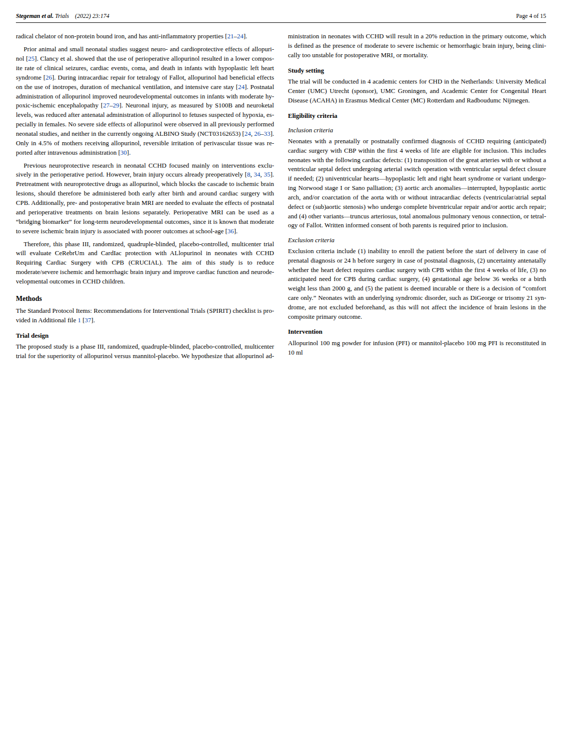Stegeman et al. Trials (2022) 23:174
Page 4 of 15
radical chelator of non-protein bound iron, and has anti-inflammatory properties [21–24].
Prior animal and small neonatal studies suggest neuro- and cardioprotective effects of allopurinol [25]. Clancy et al. showed that the use of perioperative allopurinol resulted in a lower composite rate of clinical seizures, cardiac events, coma, and death in infants with hypoplastic left heart syndrome [26]. During intracardiac repair for tetralogy of Fallot, allopurinol had beneficial effects on the use of inotropes, duration of mechanical ventilation, and intensive care stay [24]. Postnatal administration of allopurinol improved neurodevelopmental outcomes in infants with moderate hypoxic-ischemic encephalopathy [27–29]. Neuronal injury, as measured by S100B and neuroketal levels, was reduced after antenatal administration of allopurinol to fetuses suspected of hypoxia, especially in females. No severe side effects of allopurinol were observed in all previously performed neonatal studies, and neither in the currently ongoing ALBINO Study (NCT03162653) [24, 26–33]. Only in 4.5% of mothers receiving allopurinol, reversible irritation of perivascular tissue was reported after intravenous administration [30].
Previous neuroprotective research in neonatal CCHD focused mainly on interventions exclusively in the perioperative period. However, brain injury occurs already preoperatively [8, 34, 35]. Pretreatment with neuroprotective drugs as allopurinol, which blocks the cascade to ischemic brain lesions, should therefore be administered both early after birth and around cardiac surgery with CPB. Additionally, pre- and postoperative brain MRI are needed to evaluate the effects of postnatal and perioperative treatments on brain lesions separately. Perioperative MRI can be used as a “bridging biomarker” for long-term neurodevelopmental outcomes, since it is known that moderate to severe ischemic brain injury is associated with poorer outcomes at school-age [36].
Therefore, this phase III, randomized, quadruple-blinded, placebo-controlled, multicenter trial will evaluate CeRebrUm and CardIac protection with ALlopurinol in neonates with CCHD Requiring Cardiac Surgery with CPB (CRUCIAL). The aim of this study is to reduce moderate/severe ischemic and hemorrhagic brain injury and improve cardiac function and neurodevelopmental outcomes in CCHD children.
Methods
The Standard Protocol Items: Recommendations for Interventional Trials (SPIRIT) checklist is provided in Additional file 1 [37].
Trial design
The proposed study is a phase III, randomized, quadruple-blinded, placebo-controlled, multicenter trial for the superiority of allopurinol versus mannitol-placebo. We hypothesize that allopurinol administration in neonates with CCHD will result in a 20% reduction in the primary outcome, which is defined as the presence of moderate to severe ischemic or hemorrhagic brain injury, being clinically too unstable for postoperative MRI, or mortality.
Study setting
The trial will be conducted in 4 academic centers for CHD in the Netherlands: University Medical Center (UMC) Utrecht (sponsor), UMC Groningen, and Academic Center for Congenital Heart Disease (ACAHA) in Erasmus Medical Center (MC) Rotterdam and Radboudumc Nijmegen.
Eligibility criteria
Inclusion criteria
Neonates with a prenatally or postnatally confirmed diagnosis of CCHD requiring (anticipated) cardiac surgery with CBP within the first 4 weeks of life are eligible for inclusion. This includes neonates with the following cardiac defects: (1) transposition of the great arteries with or without a ventricular septal defect undergoing arterial switch operation with ventricular septal defect closure if needed; (2) univentricular hearts—hypoplastic left and right heart syndrome or variant undergoing Norwood stage I or Sano palliation; (3) aortic arch anomalies—interrupted, hypoplastic aortic arch, and/or coarctation of the aorta with or without intracardiac defects (ventricular/atrial septal defect or (sub)aortic stenosis) who undergo complete biventricular repair and/or aortic arch repair; and (4) other variants—truncus arteriosus, total anomalous pulmonary venous connection, or tetralogy of Fallot. Written informed consent of both parents is required prior to inclusion.
Exclusion criteria
Exclusion criteria include (1) inability to enroll the patient before the start of delivery in case of prenatal diagnosis or 24 h before surgery in case of postnatal diagnosis, (2) uncertainty antenatally whether the heart defect requires cardiac surgery with CPB within the first 4 weeks of life, (3) no anticipated need for CPB during cardiac surgery, (4) gestational age below 36 weeks or a birth weight less than 2000 g, and (5) the patient is deemed incurable or there is a decision of “comfort care only.” Neonates with an underlying syndromic disorder, such as DiGeorge or trisomy 21 syndrome, are not excluded beforehand, as this will not affect the incidence of brain lesions in the composite primary outcome.
Intervention
Allopurinol 100 mg powder for infusion (PFI) or mannitol-placebo 100 mg PFI is reconstituted in 10 ml